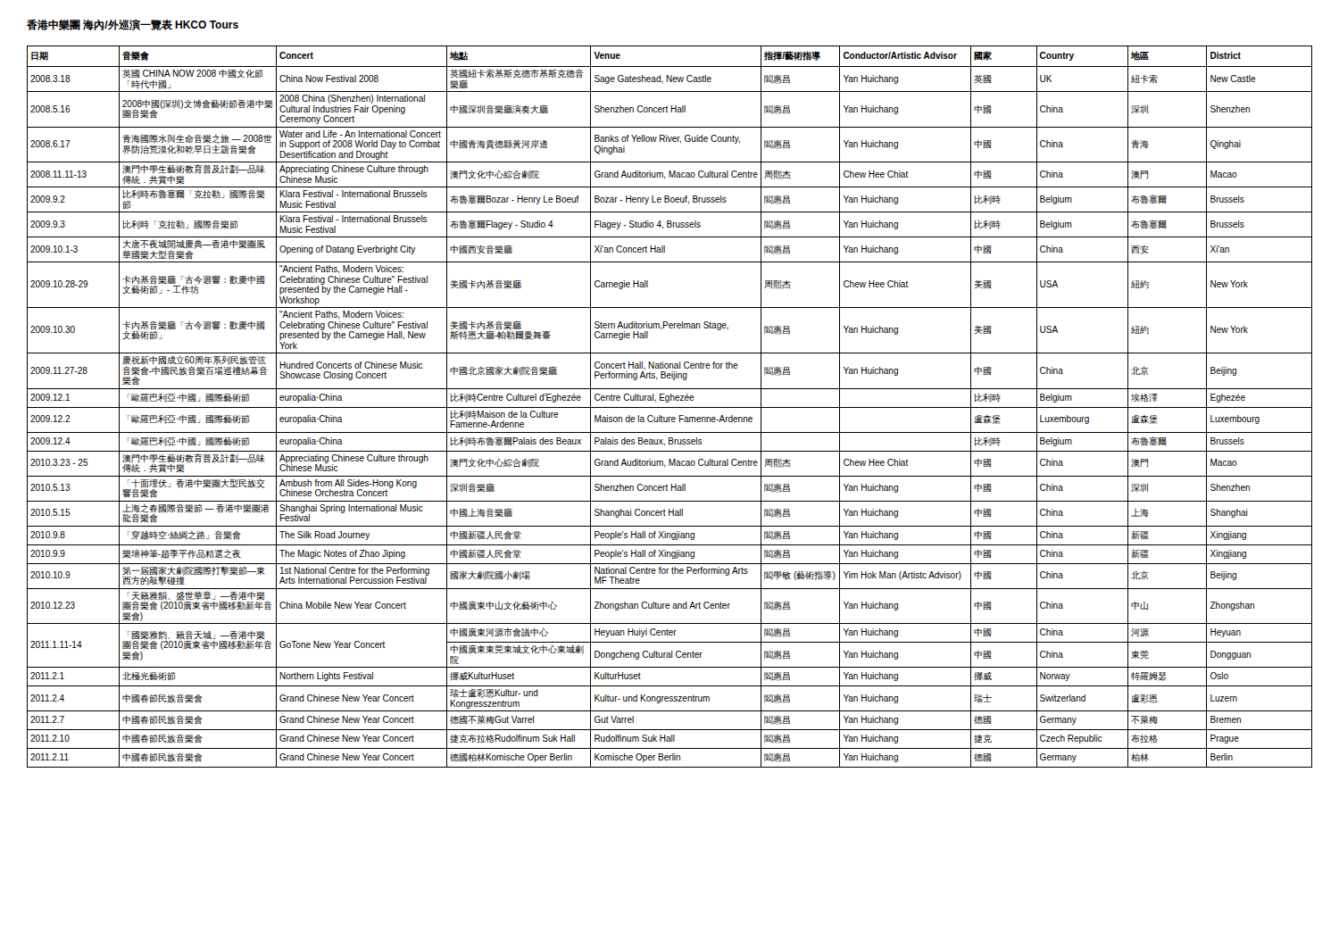香港中樂團 海內/外巡演一覽表 HKCO Tours
| 日期 | 音樂會 | Concert | 地點 | Venue | 指揮/藝術指導 | Conductor/Artistic Advisor | 國家 | Country | 地區 | District |
| --- | --- | --- | --- | --- | --- | --- | --- | --- | --- | --- |
| 2008.3.18 | 英國 CHINA NOW 2008 中國文化節「時代中國」 | China Now Festival 2008 | 英國紐卡索基斯克德市基斯克德音樂廳 | Sage Gateshead, New Castle | 閻惠昌 | Yan Huichang | 英國 | UK | 紐卡索 | New Castle |
| 2008.5.16 | 2008中國(深圳)文博會藝術節香港中樂團音樂會 | 2008 China (Shenzhen) International Cultural Industries Fair Opening Ceremony Concert | 中國深圳音樂廳演奏大廳 | Shenzhen Concert Hall | 閻惠昌 | Yan Huichang | 中國 | China | 深圳 | Shenzhen |
| 2008.6.17 | 青海國際水與生命音樂之旅 — 2008世界防治荒漠化和乾旱日主題音樂會 | Water and Life - An International Concert in Support of 2008 World Day to Combat Desertification and Drought | 中國青海貴德縣黃河岸邊 | Banks of Yellow River, Guide County, Qinghai | 閻惠昌 | Yan Huichang | 中國 | China | 青海 | Qinghai |
| 2008.11.11-13 | 澳門中學生藝術教育普及計劃—品味傳統．共賞中樂 | Appreciating Chinese Culture through Chinese Music | 澳門文化中心綜合劇院 | Grand Auditorium, Macao Cultural Centre | 周熙杰 | Chew Hee Chiat | 中國 | China | 澳門 | Macao |
| 2009.9.2 | 比利時布魯塞爾「克拉勒」國際音樂節 | Klara Festival - International Brussels Music Festival | 布魯塞爾Bozar - Henry Le Boeuf | Bozar - Henry Le Boeuf, Brussels | 閻惠昌 | Yan Huichang | 比利時 | Belgium | 布魯塞爾 | Brussels |
| 2009.9.3 | 比利時「克拉勒」國際音樂節 | Klara Festival - International Brussels Music Festival | 布魯塞爾Flagey - Studio 4 | Flagey - Studio 4, Brussels | 閻惠昌 | Yan Huichang | 比利時 | Belgium | 布魯塞爾 | Brussels |
| 2009.10.1-3 | 大唐不夜城開城慶典—香港中樂團風華國樂大型音樂會 | Opening of Datang Everbright City | 中國西安音樂廳 | Xi'an Concert Hall | 閻惠昌 | Yan Huichang | 中國 | China | 西安 | Xi'an |
| 2009.10.28-29 | 卡內基音樂廳「古今迴響：歡慶中國文藝術節」- 工作坊 | "Ancient Paths, Modern Voices: Celebrating Chinese Culture" Festival presented by the Carnegie Hall - Workshop | 美國卡內基音樂廳 | Carnegie Hall | 周熙杰 | Chew Hee Chiat | 美國 | USA | 紐約 | New York |
| 2009.10.30 | 卡內基音樂廳「古今迴響：歡慶中國文藝術節」 | "Ancient Paths, Modern Voices: Celebrating Chinese Culture" Festival presented by the Carnegie Hall, New York | 美國卡內基音樂廳 斯特恩大廳-帕勒爾曼舞臺 | Stern Auditorium,Perelman Stage, Carnegie Hall | 閻惠昌 | Yan Huichang | 美國 | USA | 紐約 | New York |
| 2009.11.27-28 | 慶祝新中國成立60周年系列民族管弦音樂會-中國民族音樂百場巡禮結幕音樂會 | Hundred Concerts of Chinese Music Showcase Closing Concert | 中國北京國家大劇院音樂廳 | Concert Hall, National Centre for the Performing Arts, Beijing | 閻惠昌 | Yan Huichang | 中國 | China | 北京 | Beijing |
| 2009.12.1 | 「歐羅巴利亞‧中國」國際藝術節 | europalia‧China | 比利時Centre Culturel d'Eghezée | Centre Cultural, Eghezée | | | 比利時 | Belgium | 埃格澤 | Eghezée |
| 2009.12.2 | 「歐羅巴利亞‧中國」國際藝術節 | europalia‧China | 比利時Maison de la Culture Famenne-Ardenne | Maison de la Culture Famenne-Ardenne | | | 盧森堡 | Luxembourg | 盧森堡 | Luxembourg |
| 2009.12.4 | 「歐羅巴利亞‧中國」國際藝術節 | europalia‧China | 比利時布魯塞爾Palais des Beaux | Palais des Beaux, Brussels | | | 比利時 | Belgium | 布魯塞爾 | Brussels |
| 2010.3.23 - 25 | 澳門中學生藝術教育普及計劃—品味傳統．共賞中樂 | Appreciating Chinese Culture through Chinese Music | 澳門文化中心綜合劇院 | Grand Auditorium, Macao Cultural Centre | 周熙杰 | Chew Hee Chiat | 中國 | China | 澳門 | Macao |
| 2010.5.13 | 「十面埋伏」香港中樂團大型民族交響音樂會 | Ambush from All Sides-Hong Kong Chinese Orchestra Concert | 深圳音樂廳 | Shenzhen Concert Hall | 閻惠昌 | Yan Huichang | 中國 | China | 深圳 | Shenzhen |
| 2010.5.15 | 上海之春國際音樂節 — 香港中樂團港龍音樂會 | Shanghai Spring International Music Festival | 中國上海音樂廳 | Shanghai Concert Hall | 閻惠昌 | Yan Huichang | 中國 | China | 上海 | Shanghai |
| 2010.9.8 | 「穿越時空‧絲綢之路」音樂會 | The Silk Road Journey | 中國新疆人民會堂 | People's Hall of Xingjiang | 閻惠昌 | Yan Huichang | 中國 | China | 新疆 | Xingjiang |
| 2010.9.9 | 樂壇神筆-趙季平作品精選之夜 | The Magic Notes of Zhao Jiping | 中國新疆人民會堂 | People's Hall of Xingjiang | 閻惠昌 | Yan Huichang | 中國 | China | 新疆 | Xingjiang |
| 2010.10.9 | 第一屆國家大劇院國際打擊樂節—東西方的敲擊碰撞 | 1st National Centre for the Performing Arts International Percussion Festival | 國家大劇院國小劇場 | National Centre for the Performing Arts MF Theatre | 閻學敏 (藝術指導) | Yim Hok Man (Artistc Advisor) | 中國 | China | 北京 | Beijing |
| 2010.12.23 | 「天籟雅韻、盛世華章」—香港中樂團音樂會 (2010廣東省中國移動新年音樂會) | China Mobile New Year Concert | 中國廣東中山文化藝術中心 | Zhongshan Culture and Art Center | 閻惠昌 | Yan Huichang | 中國 | China | 中山 | Zhongshan |
| 2011.1.11-14 | 「國樂雅韵、籟音天城」—香港中樂團音樂會 (2010廣東省中國移動新年音樂會) | GoTone New Year Concert | 中國廣東河源市會議中心 | Heyuan Huiyi Center | 閻惠昌 | Yan Huichang | 中國 | China | 河源 | Heyuan |
| 中國廣東東莞東城文化中心東城劇院 | Dongcheng Cultural Center | 閻惠昌 | Yan Huichang | 中國 | China | 東莞 | Dongguan |
| 2011.2.1 | 北極光藝術節 | Northern Lights Festival | 挪威KulturHuset | KulturHuset | 閻惠昌 | Yan Huichang | 挪威 | Norway | 特羅姆瑟 | Oslo |
| 2011.2.4 | 中國春節民族音樂會 | Grand Chinese New Year Concert | 瑞士盧彩恩Kultur- und Kongresszentrum | Kultur- und Kongresszentrum | 閻惠昌 | Yan Huichang | 瑞士 | Switzerland | 盧彩恩 | Luzern |
| 2011.2.7 | 中國春節民族音樂會 | Grand Chinese New Year Concert | 德國不萊梅Gut Varrel | Gut Varrel | 閻惠昌 | Yan Huichang | 德國 | Germany | 不萊梅 | Bremen |
| 2011.2.10 | 中國春節民族音樂會 | Grand Chinese New Year Concert | 捷克布拉格Rudolfinum Suk Hall | Rudolfinum Suk Hall | 閻惠昌 | Yan Huichang | 捷克 | Czech Republic | 布拉格 | Prague |
| 2011.2.11 | 中國春節民族音樂會 | Grand Chinese New Year Concert | 德國柏林Komische Oper Berlin | Komische Oper Berlin | 閻惠昌 | Yan Huichang | 德國 | Germany | 柏林 | Berlin |